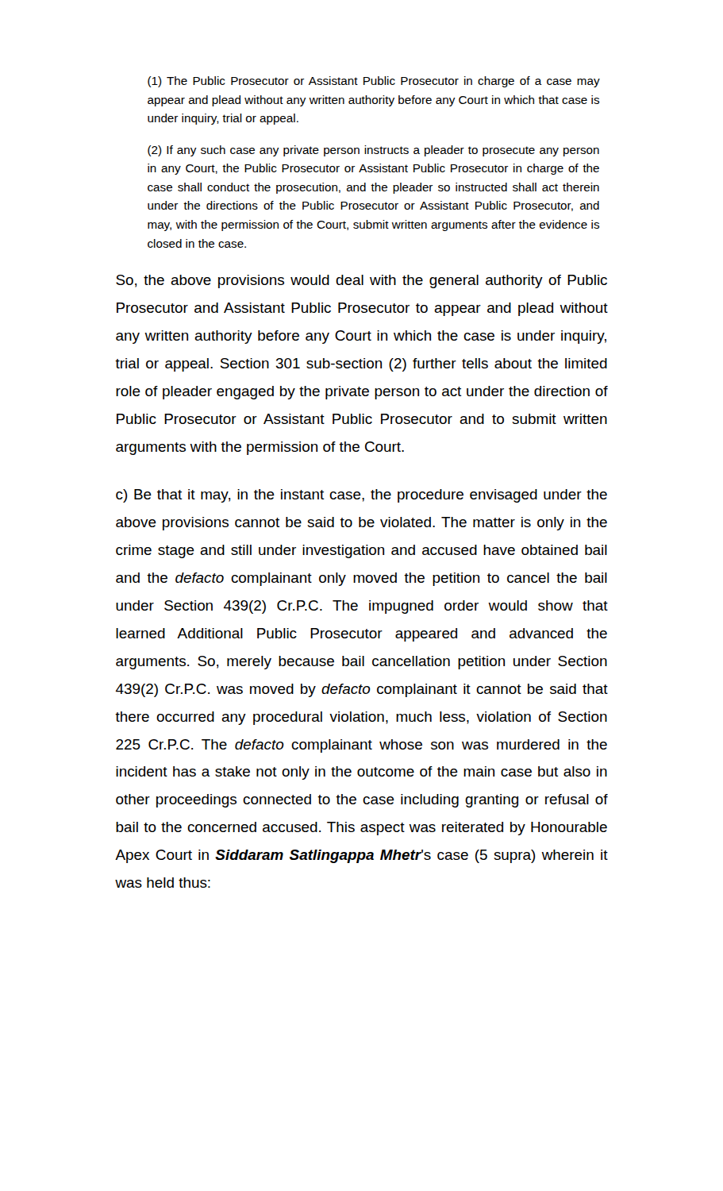(1) The Public Prosecutor or Assistant Public Prosecutor in charge of a case may appear and plead without any written authority before any Court in which that case is under inquiry, trial or appeal.
(2) If any such case any private person instructs a pleader to prosecute any person in any Court, the Public Prosecutor or Assistant Public Prosecutor in charge of the case shall conduct the prosecution, and the pleader so instructed shall act therein under the directions of the Public Prosecutor or Assistant Public Prosecutor, and may, with the permission of the Court, submit written arguments after the evidence is closed in the case.
So, the above provisions would deal with the general authority of Public Prosecutor and Assistant Public Prosecutor to appear and plead without any written authority before any Court in which the case is under inquiry, trial or appeal. Section 301 sub-section (2) further tells about the limited role of pleader engaged by the private person to act under the direction of Public Prosecutor or Assistant Public Prosecutor and to submit written arguments with the permission of the Court.
c) Be that it may, in the instant case, the procedure envisaged under the above provisions cannot be said to be violated. The matter is only in the crime stage and still under investigation and accused have obtained bail and the defacto complainant only moved the petition to cancel the bail under Section 439(2) Cr.P.C. The impugned order would show that learned Additional Public Prosecutor appeared and advanced the arguments. So, merely because bail cancellation petition under Section 439(2) Cr.P.C. was moved by defacto complainant it cannot be said that there occurred any procedural violation, much less, violation of Section 225 Cr.P.C. The defacto complainant whose son was murdered in the incident has a stake not only in the outcome of the main case but also in other proceedings connected to the case including granting or refusal of bail to the concerned accused. This aspect was reiterated by Honourable Apex Court in Siddaram Satlingappa Mhetr's case (5 supra) wherein it was held thus: